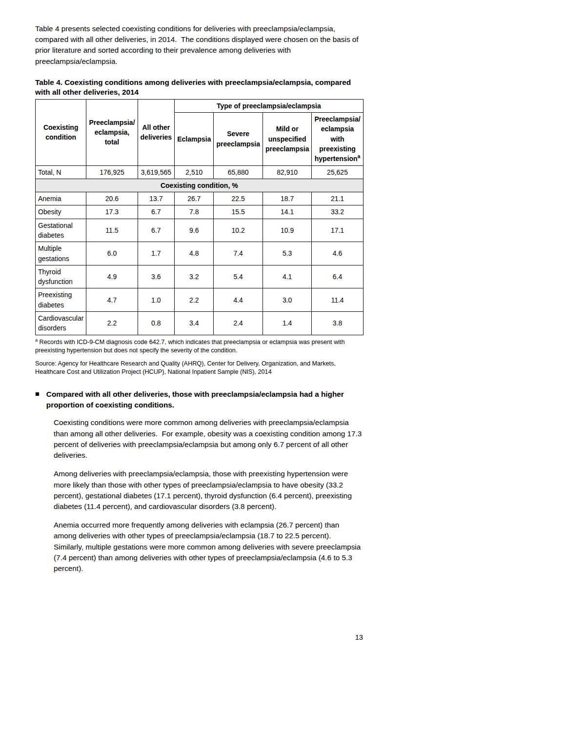Table 4 presents selected coexisting conditions for deliveries with preeclampsia/eclampsia, compared with all other deliveries, in 2014. The conditions displayed were chosen on the basis of prior literature and sorted according to their prevalence among deliveries with preeclampsia/eclampsia.
Table 4. Coexisting conditions among deliveries with preeclampsia/eclampsia, compared with all other deliveries, 2014
| Coexisting condition | Preeclampsia/ eclampsia, total | All other deliveries | Type of preeclampsia/eclampsia |
| --- | --- | --- | --- |
| Eclampsia | Severe preeclampsia | Mild or unspecified preeclampsia | Preeclampsia/ eclampsia with preexisting hypertension a |
| Total, N | 176,925 | 3,619,565 | 2,510 | 65,880 | 82,910 | 25,625 |
| Coexisting condition, % |
| Anemia | 20.6 | 13.7 | 26.7 | 22.5 | 18.7 | 21.1 |
| Obesity | 17.3 | 6.7 | 7.8 | 15.5 | 14.1 | 33.2 |
| Gestational diabetes | 11.5 | 6.7 | 9.6 | 10.2 | 10.9 | 17.1 |
| Multiple gestations | 6.0 | 1.7 | 4.8 | 7.4 | 5.3 | 4.6 |
| Thyroid dysfunction | 4.9 | 3.6 | 3.2 | 5.4 | 4.1 | 6.4 |
| Preexisting diabetes | 4.7 | 1.0 | 2.2 | 4.4 | 3.0 | 11.4 |
| Cardiovascular disorders | 2.2 | 0.8 | 3.4 | 2.4 | 1.4 | 3.8 |
a Records with ICD-9-CM diagnosis code 642.7, which indicates that preeclampsia or eclampsia was present with preexisting hypertension but does not specify the severity of the condition.
Source: Agency for Healthcare Research and Quality (AHRQ), Center for Delivery, Organization, and Markets, Healthcare Cost and Utilization Project (HCUP), National Inpatient Sample (NIS), 2014
■ Compared with all other deliveries, those with preeclampsia/eclampsia had a higher proportion of coexisting conditions.
Coexisting conditions were more common among deliveries with preeclampsia/eclampsia than among all other deliveries. For example, obesity was a coexisting condition among 17.3 percent of deliveries with preeclampsia/eclampsia but among only 6.7 percent of all other deliveries.
Among deliveries with preeclampsia/eclampsia, those with preexisting hypertension were more likely than those with other types of preeclampsia/eclampsia to have obesity (33.2 percent), gestational diabetes (17.1 percent), thyroid dysfunction (6.4 percent), preexisting diabetes (11.4 percent), and cardiovascular disorders (3.8 percent).
Anemia occurred more frequently among deliveries with eclampsia (26.7 percent) than among deliveries with other types of preeclampsia/eclampsia (18.7 to 22.5 percent). Similarly, multiple gestations were more common among deliveries with severe preeclampsia (7.4 percent) than among deliveries with other types of preeclampsia/eclampsia (4.6 to 5.3 percent).
13